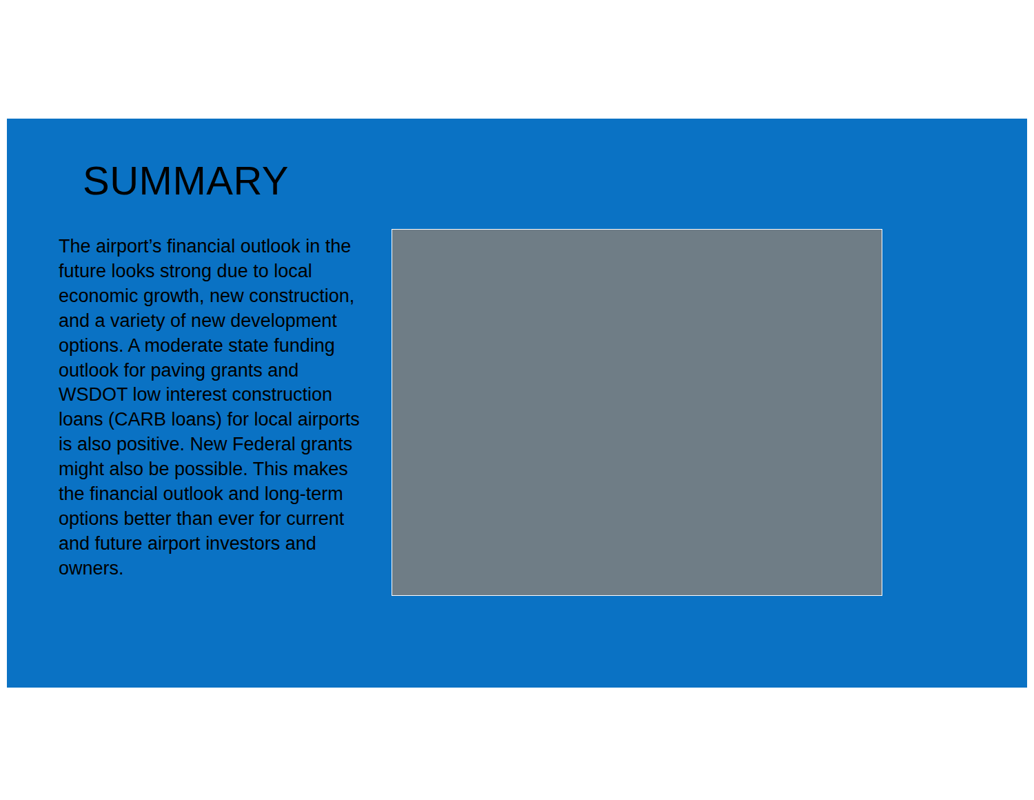SUMMARY
The airport’s financial outlook in the future looks strong due to local economic growth, new construction, and a variety of new development options. A moderate state funding outlook for paving grants and WSDOT low interest construction loans (CARB loans) for local airports is also positive. New Federal grants might also be possible. This makes the financial outlook and long-term options better than ever for current and future airport investors and owners.